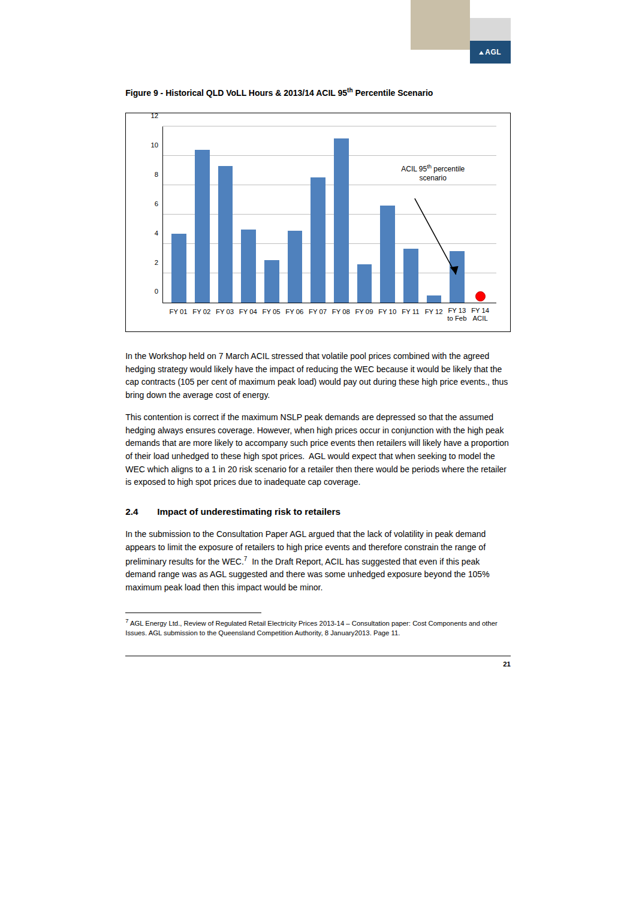AGL
Figure 9 - Historical QLD VoLL Hours & 2013/14 ACIL 95th Percentile Scenario
12
10
8
6
4
2
0
ACIL 95th percentile
scenario
FY 01 FY 02 FY 03 FY 04 FY 05 FY 06 FY 07 FY 08 FY 09 FY 10 FY 11 FY 12 FY 13
to Feb FY 14
ACIL
In the Workshop held on 7 March ACIL stressed that volatile pool prices combined with the agreed hedging strategy would likely have the impact of reducing the WEC because it would be likely that the cap contracts (105 per cent of maximum peak load) would pay out during these high price events., thus bring down the average cost of energy.
This contention is correct if the maximum NSLP peak demands are depressed so that the assumed hedging always ensures coverage. However, when high prices occur in conjunction with the high peak demands that are more likely to accompany such price events then retailers will likely have a proportion of their load unhedged to these high spot prices. AGL would expect that when seeking to model the WEC which aligns to a 1 in 20 risk scenario for a retailer then there would be periods where the retailer is exposed to high spot prices due to inadequate cap coverage.
2.4 Impact of underestimating risk to retailers
In the submission to the Consultation Paper AGL argued that the lack of volatility in peak demand appears to limit the exposure of retailers to high price events and therefore constrain the range of preliminary results for the WEC.7 In the Draft Report, ACIL has suggested that even if this peak demand range was as AGL suggested and there was some unhedged exposure beyond the 105% maximum peak load then this impact would be minor.
7 AGL Energy Ltd., Review of Regulated Retail Electricity Prices 2013-14 – Consultation paper: Cost Components and other Issues. AGL submission to the Queensland Competition Authority, 8 January2013. Page 11.
21